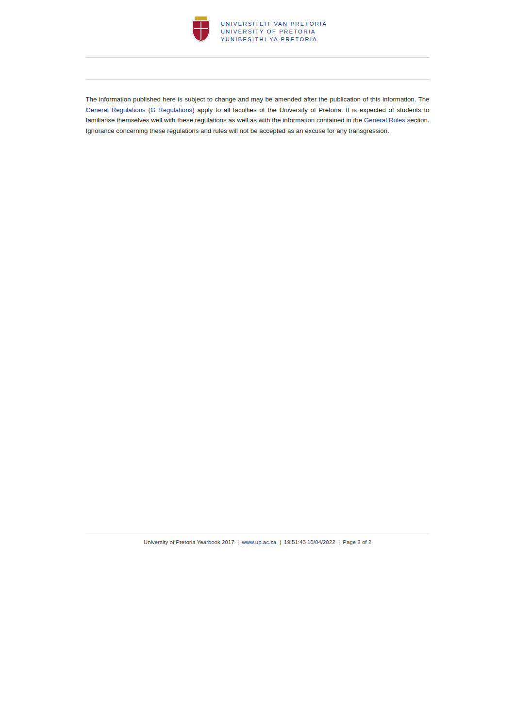Universiteit van Pretoria University of Pretoria Yunibesithi ya Pretoria
The information published here is subject to change and may be amended after the publication of this information. The General Regulations (G Regulations) apply to all faculties of the University of Pretoria. It is expected of students to familiarise themselves well with these regulations as well as with the information contained in the General Rules section. Ignorance concerning these regulations and rules will not be accepted as an excuse for any transgression.
University of Pretoria Yearbook 2017 | www.up.ac.za | 19:51:43 10/04/2022 | Page 2 of 2